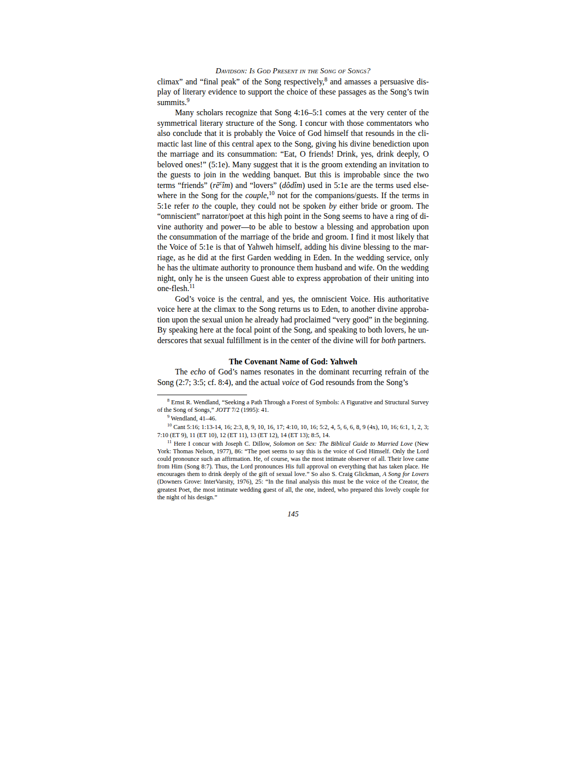Davidson: Is God Present in the Song of Songs?
climax” and “final peak” of the Song respectively,8 and amasses a persuasive display of literary evidence to support the choice of these passages as the Song’s twin summits.9
Many scholars recognize that Song 4:16–5:1 comes at the very center of the symmetrical literary structure of the Song. I concur with those commentators who also conclude that it is probably the Voice of God himself that resounds in the climactic last line of this central apex to the Song, giving his divine benediction upon the marriage and its consummation: “Eat, O friends! Drink, yes, drink deeply, O beloved ones!” (5:1e). Many suggest that it is the groom extending an invitation to the guests to join in the wedding banquet. But this is improbable since the two terms “friends” (rēcîm) and “lovers” (dôdîm) used in 5:1e are the terms used elsewhere in the Song for the couple,10 not for the companions/guests. If the terms in 5:1e refer to the couple, they could not be spoken by either bride or groom. The “omniscient” narrator/poet at this high point in the Song seems to have a ring of divine authority and power—to be able to bestow a blessing and approbation upon the consummation of the marriage of the bride and groom. I find it most likely that the Voice of 5:1e is that of Yahweh himself, adding his divine blessing to the marriage, as he did at the first Garden wedding in Eden. In the wedding service, only he has the ultimate authority to pronounce them husband and wife. On the wedding night, only he is the unseen Guest able to express approbation of their uniting into one-flesh.11
God’s voice is the central, and yes, the omniscient Voice. His authoritative voice here at the climax to the Song returns us to Eden, to another divine approbation upon the sexual union he already had proclaimed “very good” in the beginning. By speaking here at the focal point of the Song, and speaking to both lovers, he underscores that sexual fulfillment is in the center of the divine will for both partners.
The Covenant Name of God: Yahweh
The echo of God’s names resonates in the dominant recurring refrain of the Song (2:7; 3:5; cf. 8:4), and the actual voice of God resounds from the Song’s
8 Ernst R. Wendland, “Seeking a Path Through a Forest of Symbols: A Figurative and Structural Survey of the Song of Songs,” JOTT 7/2 (1995): 41.
9 Wendland, 41–46.
10 Cant 5:16; 1:13-14, 16; 2:3, 8, 9, 10, 16, 17; 4:10, 10, 16; 5:2, 4, 5, 6, 6, 8, 9 (4x), 10, 16; 6:1, 1, 2, 3; 7:10 (ET 9), 11 (ET 10), 12 (ET 11), 13 (ET 12), 14 (ET 13); 8:5, 14.
11 Here I concur with Joseph C. Dillow, Solomon on Sex: The Biblical Guide to Married Love (New York: Thomas Nelson, 1977), 86: “The poet seems to say this is the voice of God Himself. Only the Lord could pronounce such an affirmation. He, of course, was the most intimate observer of all. Their love came from Him (Song 8:7). Thus, the Lord pronounces His full approval on everything that has taken place. He encourages them to drink deeply of the gift of sexual love.” So also S. Craig Glickman, A Song for Lovers (Downers Grove: InterVarsity, 1976), 25: “In the final analysis this must be the voice of the Creator, the greatest Poet, the most intimate wedding guest of all, the one, indeed, who prepared this lovely couple for the night of his design.”
145